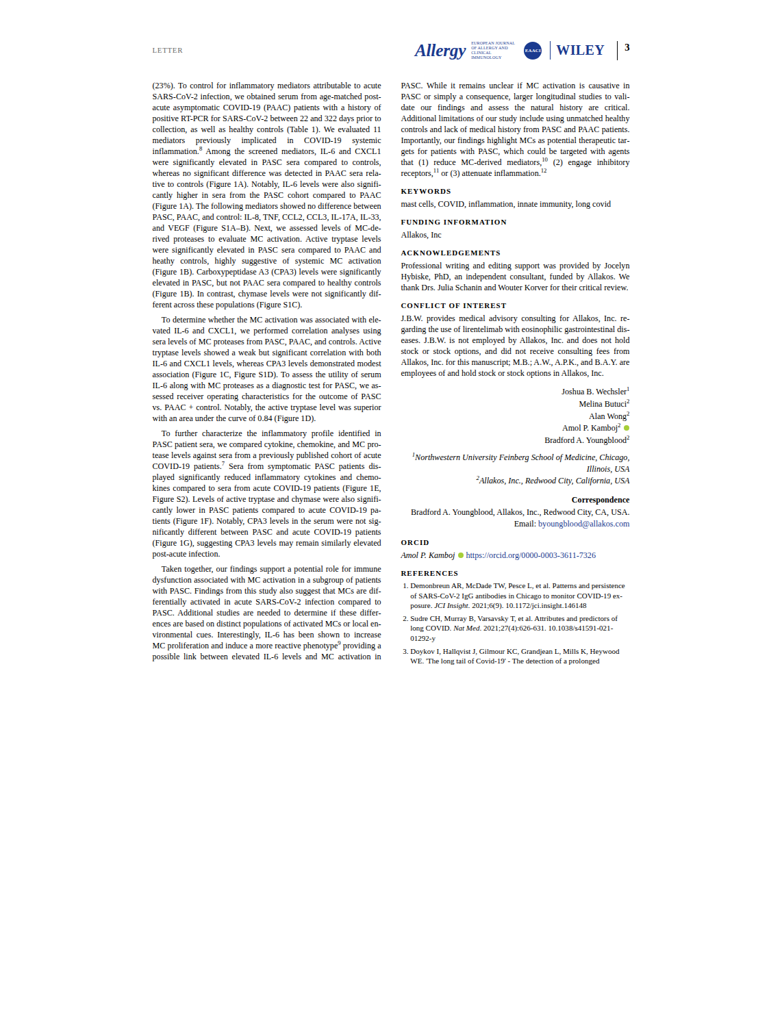LETTER
Allergy European Journal of Allergy and Clinical Immunology EAACI WILEY 3
(23%). To control for inflammatory mediators attributable to acute SARS-CoV-2 infection, we obtained serum from age-matched post-acute asymptomatic COVID-19 (PAAC) patients with a history of positive RT-PCR for SARS-CoV-2 between 22 and 322 days prior to collection, as well as healthy controls (Table 1). We evaluated 11 mediators previously implicated in COVID-19 systemic inflammation.8 Among the screened mediators, IL-6 and CXCL1 were significantly elevated in PASC sera compared to controls, whereas no significant difference was detected in PAAC sera relative to controls (Figure 1A). Notably, IL-6 levels were also significantly higher in sera from the PASC cohort compared to PAAC (Figure 1A). The following mediators showed no difference between PASC, PAAC, and control: IL-8, TNF, CCL2, CCL3, IL-17A, IL-33, and VEGF (Figure S1A–B). Next, we assessed levels of MC-derived proteases to evaluate MC activation. Active tryptase levels were significantly elevated in PASC sera compared to PAAC and heathy controls, highly suggestive of systemic MC activation (Figure 1B). Carboxypeptidase A3 (CPA3) levels were significantly elevated in PASC, but not PAAC sera compared to healthy controls (Figure 1B). In contrast, chymase levels were not significantly different across these populations (Figure S1C).
To determine whether the MC activation was associated with elevated IL-6 and CXCL1, we performed correlation analyses using sera levels of MC proteases from PASC, PAAC, and controls. Active tryptase levels showed a weak but significant correlation with both IL-6 and CXCL1 levels, whereas CPA3 levels demonstrated modest association (Figure 1C, Figure S1D). To assess the utility of serum IL-6 along with MC proteases as a diagnostic test for PASC, we assessed receiver operating characteristics for the outcome of PASC vs. PAAC + control. Notably, the active tryptase level was superior with an area under the curve of 0.84 (Figure 1D).
To further characterize the inflammatory profile identified in PASC patient sera, we compared cytokine, chemokine, and MC protease levels against sera from a previously published cohort of acute COVID-19 patients.7 Sera from symptomatic PASC patients displayed significantly reduced inflammatory cytokines and chemokines compared to sera from acute COVID-19 patients (Figure 1E, Figure S2). Levels of active tryptase and chymase were also significantly lower in PASC patients compared to acute COVID-19 patients (Figure 1F). Notably, CPA3 levels in the serum were not significantly different between PASC and acute COVID-19 patients (Figure 1G), suggesting CPA3 levels may remain similarly elevated post-acute infection.
Taken together, our findings support a potential role for immune dysfunction associated with MC activation in a subgroup of patients with PASC. Findings from this study also suggest that MCs are differentially activated in acute SARS-CoV-2 infection compared to PASC. Additional studies are needed to determine if these differences are based on distinct populations of activated MCs or local environmental cues. Interestingly, IL-6 has been shown to increase MC proliferation and induce a more reactive phenotype9 providing a possible link between elevated IL-6 levels and MC activation in PASC. While it remains unclear if MC activation is causative in PASC or simply a consequence, larger longitudinal studies to validate our findings and assess the natural history are critical. Additional limitations of our study include using unmatched healthy controls and lack of medical history from PASC and PAAC patients. Importantly, our findings highlight MCs as potential therapeutic targets for patients with PASC, which could be targeted with agents that (1) reduce MC-derived mediators,10 (2) engage inhibitory receptors,11 or (3) attenuate inflammation.12
Keywords
mast cells, COVID, inflammation, innate immunity, long covid
Funding information
Allakos, Inc
Acknowledgements
Professional writing and editing support was provided by Jocelyn Hybiske, PhD, an independent consultant, funded by Allakos. We thank Drs. Julia Schanin and Wouter Korver for their critical review.
Conflict of interest
J.B.W. provides medical advisory consulting for Allakos, Inc. regarding the use of lirentelimab with eosinophilic gastrointestinal diseases. J.B.W. is not employed by Allakos, Inc. and does not hold stock or stock options, and did not receive consulting fees from Allakos, Inc. for this manuscript; M.B.; A.W., A.P.K., and B.A.Y. are employees of and hold stock or stock options in Allakos, Inc.
Joshua B. Wechsler1 Melina Butuci2 Alan Wong2 Amol P. Kamboj2 Bradford A. Youngblood2
1Northwestern University Feinberg School of Medicine, Chicago, Illinois, USA
2Allakos, Inc., Redwood City, California, USA
Correspondence
Bradford A. Youngblood, Allakos, Inc., Redwood City, CA, USA.
Email: byoungblood@allakos.com
ORCID
Amol P. Kamboj https://orcid.org/0000-0003-3611-7326
References
Demonbreun AR, McDade TW, Pesce L, et al. Patterns and persistence of SARS-CoV-2 IgG antibodies in Chicago to monitor COVID-19 exposure. JCI Insight. 2021;6(9). 10.1172/jci.insight.146148
Sudre CH, Murray B, Varsavsky T, et al. Attributes and predictors of long COVID. Nat Med. 2021;27(4):626-631. 10.1038/s41591-021-01292-y
Doykov I, Hallqvist J, Gilmour KC, Grandjean L, Mills K, Heywood WE. 'The long tail of Covid-19' - The detection of a prolonged